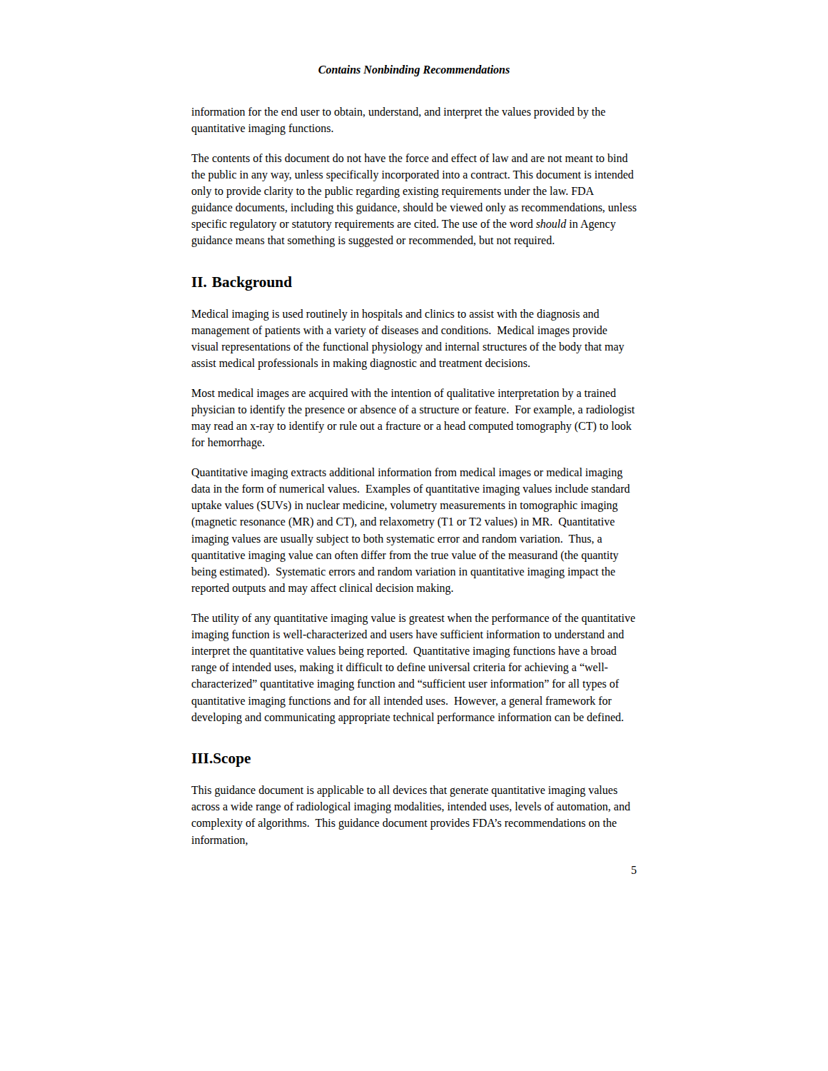Contains Nonbinding Recommendations
information for the end user to obtain, understand, and interpret the values provided by the quantitative imaging functions.
The contents of this document do not have the force and effect of law and are not meant to bind the public in any way, unless specifically incorporated into a contract. This document is intended only to provide clarity to the public regarding existing requirements under the law. FDA guidance documents, including this guidance, should be viewed only as recommendations, unless specific regulatory or statutory requirements are cited. The use of the word should in Agency guidance means that something is suggested or recommended, but not required.
II. Background
Medical imaging is used routinely in hospitals and clinics to assist with the diagnosis and management of patients with a variety of diseases and conditions. Medical images provide visual representations of the functional physiology and internal structures of the body that may assist medical professionals in making diagnostic and treatment decisions.
Most medical images are acquired with the intention of qualitative interpretation by a trained physician to identify the presence or absence of a structure or feature. For example, a radiologist may read an x-ray to identify or rule out a fracture or a head computed tomography (CT) to look for hemorrhage.
Quantitative imaging extracts additional information from medical images or medical imaging data in the form of numerical values. Examples of quantitative imaging values include standard uptake values (SUVs) in nuclear medicine, volumetry measurements in tomographic imaging (magnetic resonance (MR) and CT), and relaxometry (T1 or T2 values) in MR. Quantitative imaging values are usually subject to both systematic error and random variation. Thus, a quantitative imaging value can often differ from the true value of the measurand (the quantity being estimated). Systematic errors and random variation in quantitative imaging impact the reported outputs and may affect clinical decision making.
The utility of any quantitative imaging value is greatest when the performance of the quantitative imaging function is well-characterized and users have sufficient information to understand and interpret the quantitative values being reported. Quantitative imaging functions have a broad range of intended uses, making it difficult to define universal criteria for achieving a “well-characterized” quantitative imaging function and “sufficient user information” for all types of quantitative imaging functions and for all intended uses. However, a general framework for developing and communicating appropriate technical performance information can be defined.
III. Scope
This guidance document is applicable to all devices that generate quantitative imaging values across a wide range of radiological imaging modalities, intended uses, levels of automation, and complexity of algorithms. This guidance document provides FDA’s recommendations on the information,
5